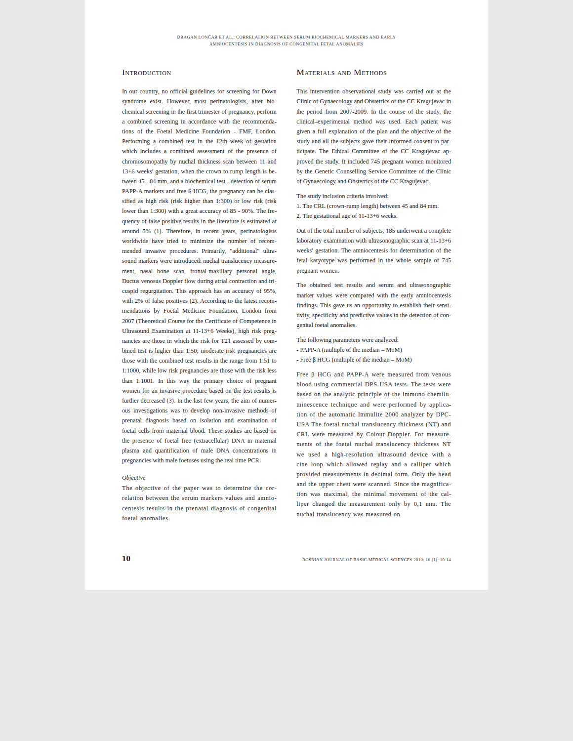Dragan Lončar et al.: Correlation between serum biochemical markers and early
amniocentesis in diagnosis of congenital fetal anomalies
Introduction
In our country, no official guidelines for screening for Down syndrome exist. However, most perinatologists, after biochemical screening in the first trimester of pregnancy, perform a combined screening in accordance with the recommendations of the Foetal Medicine Foundation - FMF, London. Performing a combined test in the 12th week of gestation which includes a combined assessment of the presence of chromosomopathy by nuchal thickness scan between 11 and 13+6 weeks' gestation, when the crown to rump length is between 45 - 84 mm, and a biochemical test - detection of serum PAPP-A markers and free ß-HCG, the pregnancy can be classified as high risk (risk higher than 1:300) or low risk (risk lower than 1:300) with a great accuracy of 85 - 90%. The frequency of false positive results in the literature is estimated at around 5% (1). Therefore, in recent years, perinatologists worldwide have tried to minimize the number of recommended invasive procedures. Primarily, "additional" ultrasound markers were introduced: nuchal translucency measurement, nasal bone scan, frontal-maxillary personal angle, Ductus venosus Doppler flow during atrial contraction and tricuspid regurgitation. This approach has an accuracy of 95%, with 2% of false positives (2). According to the latest recommendations by Foetal Medicine Foundation, London from 2007 (Theoretical Course for the Certificate of Competence in Ultrasound Examination at 11-13+6 Weeks), high risk pregnancies are those in which the risk for T21 assessed by combined test is higher than 1:50; moderate risk pregnancies are those with the combined test results in the range from 1:51 to 1:1000, while low risk pregnancies are those with the risk less than 1:1001. In this way the primary choice of pregnant women for an invasive procedure based on the test results is further decreased (3). In the last few years, the aim of numerous investigations was to develop non-invasive methods of prenatal diagnosis based on isolation and examination of foetal cells from maternal blood. These studies are based on the presence of foetal free (extracellular) DNA in maternal plasma and quantification of male DNA concentrations in pregnancies with male foetuses using the real time PCR.
Objective
The objective of the paper was to determine the correlation between the serum markers values and amniocentesis results in the prenatal diagnosis of congenital foetal anomalies.
Materials and Methods
This intervention observational study was carried out at the Clinic of Gynaecology and Obstetrics of the CC Kragujevac in the period from 2007-2009. In the course of the study, the clinical–experimental method was used. Each patient was given a full explanation of the plan and the objective of the study and all the subjects gave their informed consent to participate. The Ethical Committee of the CC Kragujevac approved the study. It included 745 pregnant women monitored by the Genetic Counselling Service Committee of the Clinic of Gynaecology and Obstetrics of the CC Kragujevac.
The study inclusion criteria involved:
1. The CRL (crown-rump length) between 45 and 84 mm.
2. The gestational age of 11-13+6 weeks.
Out of the total number of subjects, 185 underwent a complete laboratory examination with ultrasonographic scan at 11-13+6 weeks' gestation. The amniocentesis for determination of the fetal karyotype was performed in the whole sample of 745 pregnant women.
The obtained test results and serum and ultrasonographic marker values were compared with the early amniocentesis findings. This gave us an opportunity to establish their sensitivity, specificity and predictive values in the detection of congenital foetal anomalies.
The following parameters were analyzed:
- PAPP-A (multiple of the median – MoM)
- Free β HCG (multiple of the median – MoM)
Free β HCG and PAPP-A were measured from venous blood using commercial DPS-USA tests. The tests were based on the analytic principle of the immuno-chemiluminescence technique and were performed by application of the automatic Immulite 2000 analyzer by DPC-USA The foetal nuchal translucency thickness (NT) and CRL were measured by Colour Doppler. For measurements of the foetal nuchal translucency thickness NT we used a high-resolution ultrasound device with a cine loop which allowed replay and a calliper which provided measurements in decimal form. Only the head and the upper chest were scanned. Since the magnification was maximal, the minimal movement of the calliper changed the measurement only by 0,1 mm. The nuchal translucency was measured on
10
Bosnian Journal of Basic Medical Sciences 2010; 10 (1): 10-14